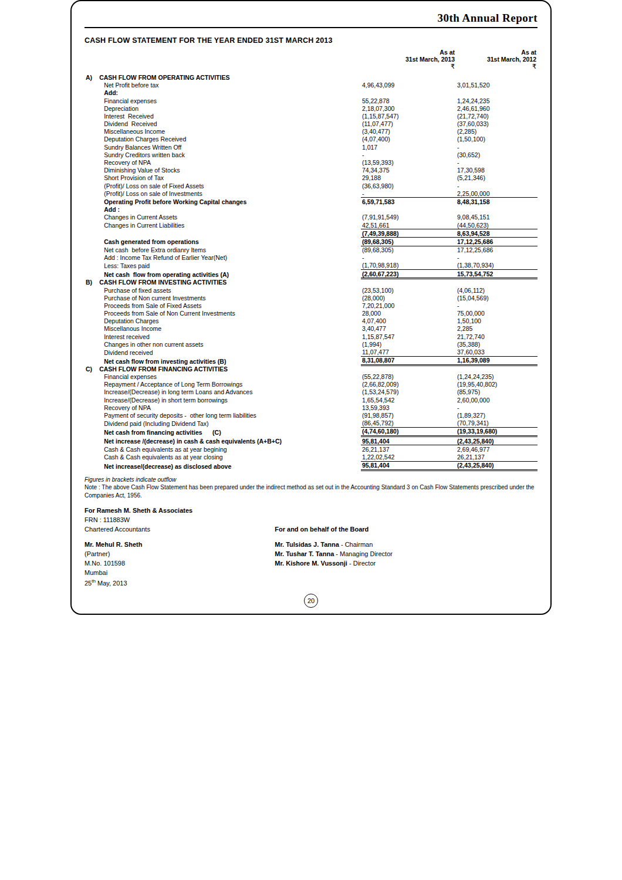30th Annual Report
CASH FLOW STATEMENT FOR THE YEAR ENDED 31ST MARCH 2013
| | | As at 31st March, 2013 ₹ | As at 31st March, 2012 ₹ |
| A) | CASH FLOW FROM OPERATING ACTIVITIES | | |
| | Net Profit before tax | 4,96,43,099 | 3,01,51,520 |
| | Add: | | |
| | Financial expenses | 55,22,878 | 1,24,24,235 |
| | Depreciation | 2,18,07,300 | 2,46,61,960 |
| | Interest Received | (1,15,87,547) | (21,72,740) |
| | Dividend Received | (11,07,477) | (37,60,033) |
| | Miscellaneous Income | (3,40,477) | (2,285) |
| | Deputation Charges Received | (4,07,400) | (1,50,100) |
| | Sundry Balances Written Off | 1,017 | - |
| | Sundry Creditors written back | - | (30,652) |
| | Recovery of NPA | (13,59,393) | - |
| | Diminishing Value of Stocks | 74,34,375 | 17,30,598 |
| | Short Provision of Tax | 29,188 | (5,21,346) |
| | (Profit)/ Loss on sale of Fixed Assets | (36,63,980) | - |
| | (Profit)/ Loss on sale of Investments | - | 2,25,00,000 |
| | Operating Profit before Working Capital changes | 6,59,71,583 | 8,48,31,158 |
| | Add : | | |
| | Changes in Current Assets | (7,91,91,549) | 9,08,45,151 |
| | Changes in Current Liabilities | 42,51,661 | (44,50,623) |
| | | (7,49,39,888) | 8,63,94,528 |
| | Cash generated from operations | (89,68,305) | 17,12,25,686 |
| | Net cash before Extra ordianry Items | (89,68,305) | 17,12,25,686 |
| | Add : Income Tax Refund of Earlier Year(Net) | - | - |
| | Less: Taxes paid | (1,70,98,918) | (1,38,70,934) |
| | Net cash flow from operating activities (A) | (2,60,67,223) | 15,73,54,752 |
| B) | CASH FLOW FROM INVESTING ACTIVITIES | | |
| | Purchase of fixed assets | (23,53,100) | (4,06,112) |
| | Purchase of Non current Investments | (28,000) | (15,04,569) |
| | Proceeds from Sale of Fixed Assets | 7,20,21,000 | - |
| | Proceeds from Sale of Non Current Investments | 28,000 | 75,00,000 |
| | Deputation Charges | 4,07,400 | 1,50,100 |
| | Miscellanous Income | 3,40,477 | 2,285 |
| | Interest received | 1,15,87,547 | 21,72,740 |
| | Changes in other non current assets | (1,994) | (35,388) |
| | Dividend received | 11,07,477 | 37,60,033 |
| | Net cash flow from investing activities (B) | 8,31,08,807 | 1,16,39,089 |
| C) | CASH FLOW FROM FINANCING ACTIVITIES | | |
| | Financial expenses | (55,22,878) | (1,24,24,235) |
| | Repayment / Acceptance of Long Term Borrowings | (2,66,82,009) | (19,95,40,802) |
| | Increase/(Decrease) in long term Loans and Advances | (1,53,24,579) | (85,975) |
| | Increase/(Decrease) in short term borrowings | 1,65,54,542 | 2,60,00,000 |
| | Recovery of NPA | 13,59,393 | - |
| | Payment of security deposits - other long term liabilities | (91,98,857) | (1,89,327) |
| | Dividend paid (Including Dividend Tax) | (86,45,792) | (70,79,341) |
| | Net cash from financing activities (C) | (4,74,60,180) | (19,33,19,680) |
| | Net increase /(decrease) in cash & cash equivalents (A+B+C) | 95,81,404 | (2,43,25,840) |
| | Cash & Cash equivalents as at year begining | 26,21,137 | 2,69,46,977 |
| | Cash & Cash equivalents as at year closing | 1,22,02,542 | 26,21,137 |
| | Net increase/(decrease) as disclosed above | 95,81,404 | (2,43,25,840) |
Figures in brackets indicate outflow
Note : The above Cash Flow Statement has been prepared under the indirect method as set out in the Accounting Standard 3 on Cash Flow Statements prescribed under the Companies Act, 1956.
| For Ramesh M. Sheth & Associates FRN : 111883W Chartered Accountants | For and on behalf of the Board |
| Mr. Mehul R. Sheth (Partner) M.No. 101598 Mumbai 25 th May, 2013 | Mr. Tulsidas J. Tanna - Chairman Mr. Tushar T. Tanna - Managing Director Mr. Kishore M. Vussonji - Director |
20